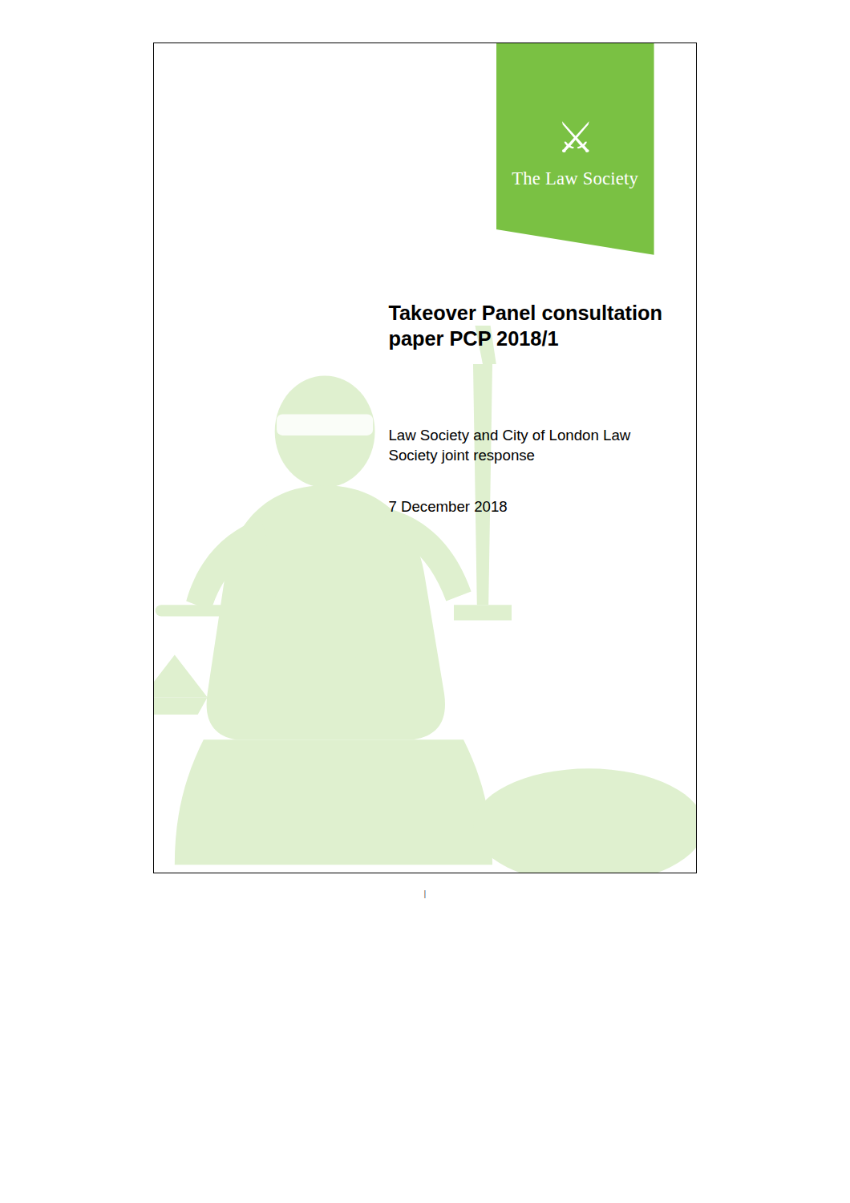⚔
The Law Society
Takeover Panel consultation paper PCP 2018/1
Law Society and City of London Law Society joint response
7 December 2018
|